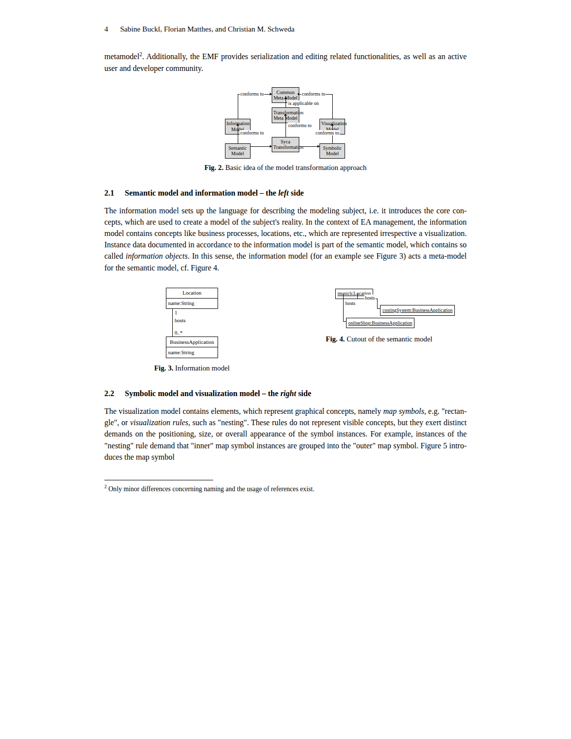4 Sabine Buckl, Florian Matthes, and Christian M. Schweda
metamodel2. Additionally, the EMF provides serialization and editing related functionalities, as well as an active user and developer community.
Common
Meta Model
Transformation
Meta Model
Information
Model
Visualization
Model
Syca
Transformation
Semantic Model
Symbolic Model
conforms to
conforms to
is applicable on
conforms to
conforms to
conforms to
Fig. 2. Basic idea of the model transformation approach
2.1 Semantic model and information model – the left side
The information model sets up the language for describing the modeling subject, i.e. it introduces the core concepts, which are used to create a model of the subject's reality. In the context of EA management, the information model contains concepts like business processes, locations, etc., which are represented irrespective a visualization. Instance data documented in accordance to the information model is part of the semantic model, which contains so called information objects. In this sense, the information model (for an example see Figure 3) acts a meta-model for the semantic model, cf. Figure 4.
Location
name:String
1
hosts
0..*
BusinessApplication
name:String
Fig. 3. Information model
munich:Location
hosts
costingSystem:BusinessApplication
hosts
onlineShop:BusinessApplication
Fig. 4. Cutout of the semantic model
2.2 Symbolic model and visualization model – the right side
The visualization model contains elements, which represent graphical concepts, namely map symbols, e.g. "rectangle", or visualization rules, such as "nesting". These rules do not represent visible concepts, but they exert distinct demands on the positioning, size, or overall appearance of the symbol instances. For example, instances of the "nesting" rule demand that "inner" map symbol instances are grouped into the "outer" map symbol. Figure 5 introduces the map symbol
2 Only minor differences concerning naming and the usage of references exist.